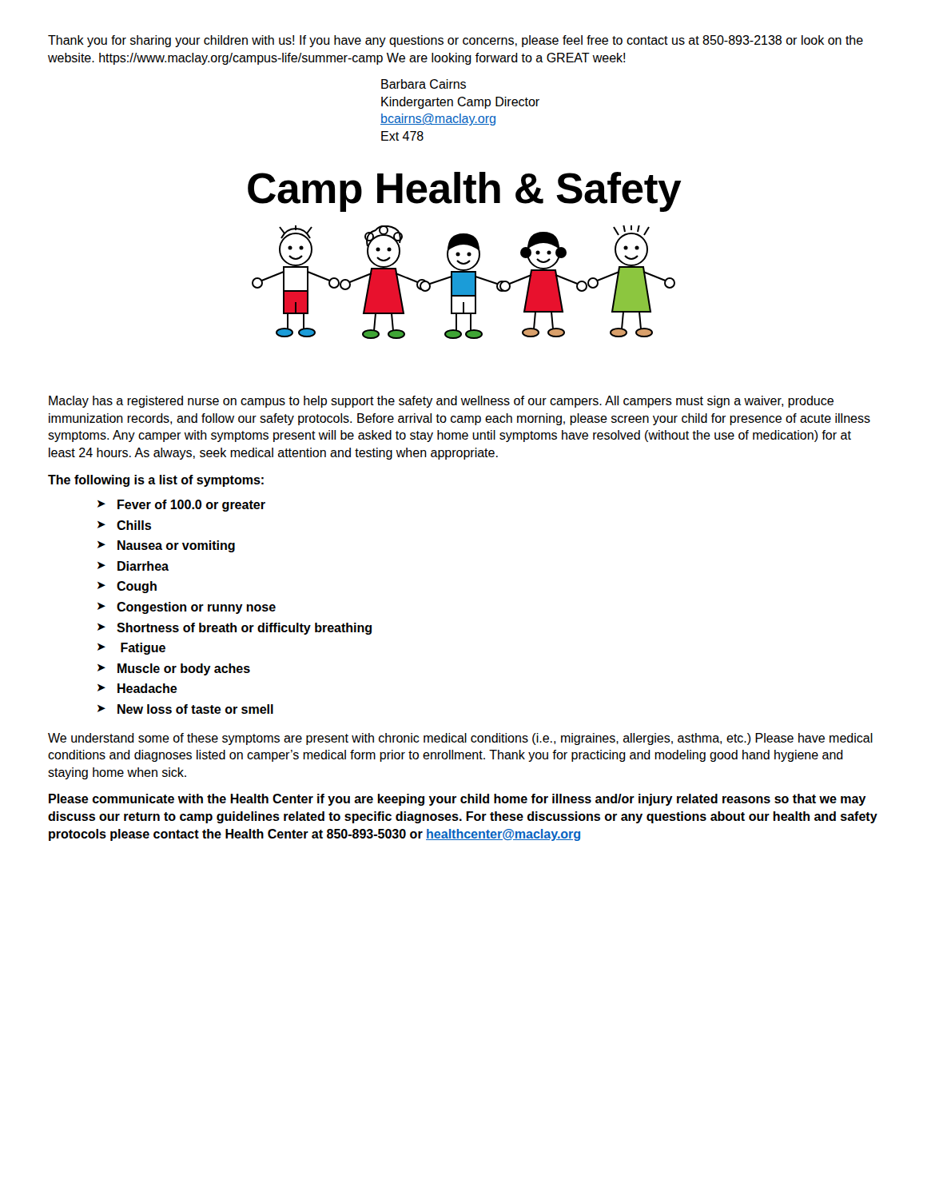Thank you for sharing your children with us! If you have any questions or concerns, please feel free to contact us at 850-893-2138 or look on the website. https://www.maclay.org/campus-life/summer-camp We are looking forward to a GREAT week!
Barbara Cairns
Kindergarten Camp Director
bcairns@maclay.org
Ext 478
Camp Health & Safety
Maclay has a registered nurse on campus to help support the safety and wellness of our campers. All campers must sign a waiver, produce immunization records, and follow our safety protocols. Before arrival to camp each morning, please screen your child for presence of acute illness symptoms. Any camper with symptoms present will be asked to stay home until symptoms have resolved (without the use of medication) for at least 24 hours. As always, seek medical attention and testing when appropriate.
The following is a list of symptoms:
Fever of 100.0 or greater
Chills
Nausea or vomiting
Diarrhea
Cough
Congestion or runny nose
Shortness of breath or difficulty breathing
Fatigue
Muscle or body aches
Headache
New loss of taste or smell
We understand some of these symptoms are present with chronic medical conditions (i.e., migraines, allergies, asthma, etc.) Please have medical conditions and diagnoses listed on camper’s medical form prior to enrollment. Thank you for practicing and modeling good hand hygiene and staying home when sick.
Please communicate with the Health Center if you are keeping your child home for illness and/or injury related reasons so that we may discuss our return to camp guidelines related to specific diagnoses. For these discussions or any questions about our health and safety protocols please contact the Health Center at 850-893-5030 or healthcenter@maclay.org